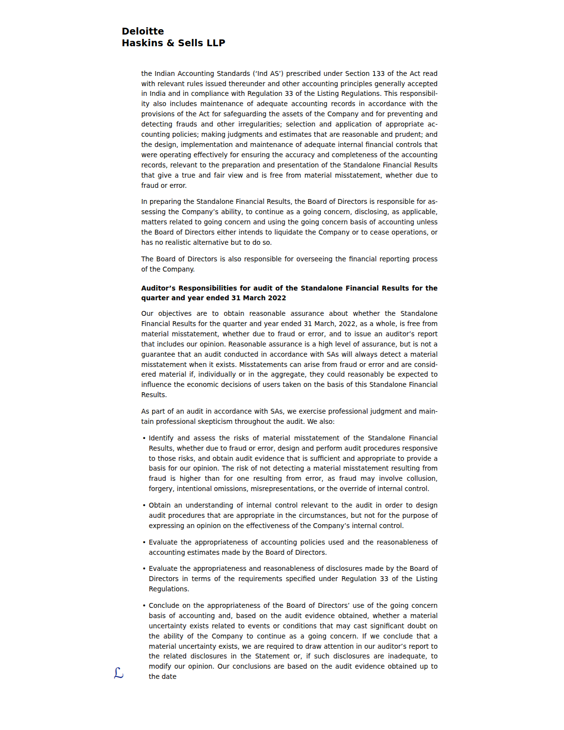Deloitte Haskins & Sells LLP
the Indian Accounting Standards (‘Ind AS’) prescribed under Section 133 of the Act read with relevant rules issued thereunder and other accounting principles generally accepted in India and in compliance with Regulation 33 of the Listing Regulations. This responsibility also includes maintenance of adequate accounting records in accordance with the provisions of the Act for safeguarding the assets of the Company and for preventing and detecting frauds and other irregularities; selection and application of appropriate accounting policies; making judgments and estimates that are reasonable and prudent; and the design, implementation and maintenance of adequate internal financial controls that were operating effectively for ensuring the accuracy and completeness of the accounting records, relevant to the preparation and presentation of the Standalone Financial Results that give a true and fair view and is free from material misstatement, whether due to fraud or error.
In preparing the Standalone Financial Results, the Board of Directors is responsible for assessing the Company’s ability, to continue as a going concern, disclosing, as applicable, matters related to going concern and using the going concern basis of accounting unless the Board of Directors either intends to liquidate the Company or to cease operations, or has no realistic alternative but to do so.
The Board of Directors is also responsible for overseeing the financial reporting process of the Company.
Auditor’s Responsibilities for audit of the Standalone Financial Results for the quarter and year ended 31 March 2022
Our objectives are to obtain reasonable assurance about whether the Standalone Financial Results for the quarter and year ended 31 March, 2022, as a whole, is free from material misstatement, whether due to fraud or error, and to issue an auditor’s report that includes our opinion. Reasonable assurance is a high level of assurance, but is not a guarantee that an audit conducted in accordance with SAs will always detect a material misstatement when it exists. Misstatements can arise from fraud or error and are considered material if, individually or in the aggregate, they could reasonably be expected to influence the economic decisions of users taken on the basis of this Standalone Financial Results.
As part of an audit in accordance with SAs, we exercise professional judgment and maintain professional skepticism throughout the audit. We also:
Identify and assess the risks of material misstatement of the Standalone Financial Results, whether due to fraud or error, design and perform audit procedures responsive to those risks, and obtain audit evidence that is sufficient and appropriate to provide a basis for our opinion. The risk of not detecting a material misstatement resulting from fraud is higher than for one resulting from error, as fraud may involve collusion, forgery, intentional omissions, misrepresentations, or the override of internal control.
Obtain an understanding of internal control relevant to the audit in order to design audit procedures that are appropriate in the circumstances, but not for the purpose of expressing an opinion on the effectiveness of the Company’s internal control.
Evaluate the appropriateness of accounting policies used and the reasonableness of accounting estimates made by the Board of Directors.
Evaluate the appropriateness and reasonableness of disclosures made by the Board of Directors in terms of the requirements specified under Regulation 33 of the Listing Regulations.
Conclude on the appropriateness of the Board of Directors’ use of the going concern basis of accounting and, based on the audit evidence obtained, whether a material uncertainty exists related to events or conditions that may cast significant doubt on the ability of the Company to continue as a going concern. If we conclude that a material uncertainty exists, we are required to draw attention in our auditor’s report to the related disclosures in the Statement or, if such disclosures are inadequate, to modify our opinion. Our conclusions are based on the audit evidence obtained up to the date
ℒ